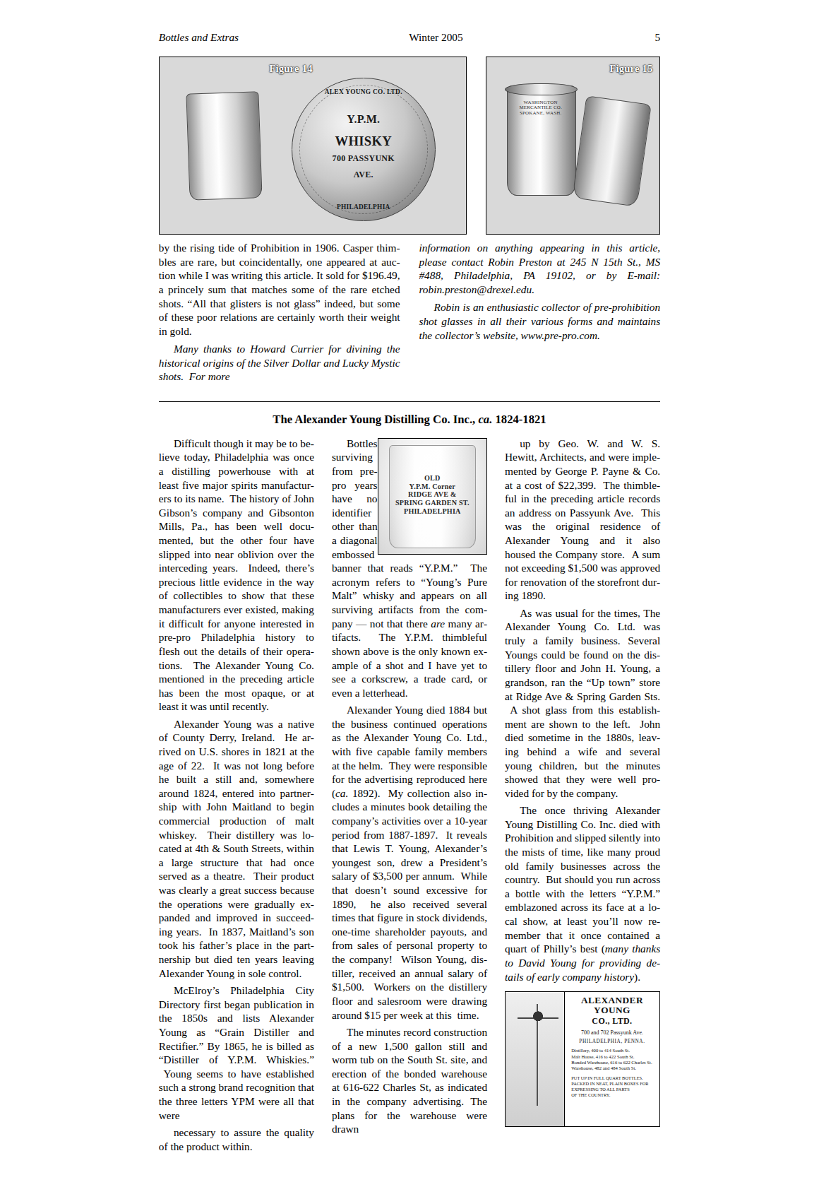Bottles and Extras
Winter 2005
5
Figure 14
ALEX YOUNG CO. LTD.
Y.P.M.
WHISKY
700 PASSYUNK
AVE.
PHILADELPHIA
Figure 15
WASHINGTON
MERCANTILE CO.
SPOKANE, WASH.
by the rising tide of Prohibition in 1906. Casper thimbles are rare, but coincidentally, one appeared at auction while I was writing this article. It sold for $196.49, a princely sum that matches some of the rare etched shots. “All that glisters is not glass” indeed, but some of these poor relations are certainly worth their weight in gold.
Many thanks to Howard Currier for divining the historical origins of the Silver Dollar and Lucky Mystic shots. For more
information on anything appearing in this article, please contact Robin Preston at 245 N 15th St., MS #488, Philadelphia, PA 19102, or by E-mail: robin.preston@drexel.edu.
Robin is an enthusiastic collector of pre-prohibition shot glasses in all their various forms and maintains the collector’s website, www.pre-pro.com.
The Alexander Young Distilling Co. Inc., ca. 1824-1821
Difficult though it may be to believe today, Philadelphia was once a distilling powerhouse with at least five major spirits manufacturers to its name. The history of John Gibson’s company and Gibsonton Mills, Pa., has been well documented, but the other four have slipped into near oblivion over the interceding years. Indeed, there’s precious little evidence in the way of collectibles to show that these manufacturers ever existed, making it difficult for anyone interested in pre-pro Philadelphia history to flesh out the details of their operations. The Alexander Young Co. mentioned in the preceding article has been the most opaque, or at least it was until recently.
Alexander Young was a native of County Derry, Ireland. He arrived on U.S. shores in 1821 at the age of 22. It was not long before he built a still and, somewhere around 1824, entered into partnership with John Maitland to begin commercial production of malt whiskey. Their distillery was located at 4th & South Streets, within a large structure that had once served as a theatre. Their product was clearly a great success because the operations were gradually expanded and improved in succeeding years. In 1837, Maitland’s son took his father’s place in the partnership but died ten years leaving Alexander Young in sole control.
McElroy’s Philadelphia City Directory first began publication in the 1850s and lists Alexander Young as “Grain Distiller and Rectifier.” By 1865, he is billed as “Distiller of Y.P.M. Whiskies.” Young seems to have established such a strong brand recognition that the three letters YPM were all that were
OLD
Y.P.M. Corner
RIDGE AVE &
SPRING GARDEN ST.
PHILADELPHIA
necessary to assure the quality of the product within.
Bottles surviving from pre-pro years have no identifier other than a diagonal embossed banner that reads “Y.P.M.” The acronym refers to “Young’s Pure Malt” whisky and appears on all surviving artifacts from the company — not that there are many artifacts. The Y.P.M. thimbleful shown above is the only known example of a shot and I have yet to see a corkscrew, a trade card, or even a letterhead.
Alexander Young died 1884 but the business continued operations as the Alexander Young Co. Ltd., with five capable family members at the helm. They were responsible for the advertising reproduced here (ca. 1892). My collection also includes a minutes book detailing the company’s activities over a 10-year period from 1887-1897. It reveals that Lewis T. Young, Alexander’s youngest son, drew a President’s salary of $3,500 per annum. While that doesn’t sound excessive for 1890, he also received several times that figure in stock dividends, one-time shareholder payouts, and from sales of personal property to the company! Wilson Young, distiller, received an annual salary of $1,500. Workers on the distillery floor and salesroom were drawing around $15 per week at this time.
The minutes record construction of a new 1,500 gallon still and worm tub on the South St. site, and erection of the bonded warehouse at 616-622 Charles St, as indicated in the company advertising. The plans for the warehouse were drawn
up by Geo. W. and W. S. Hewitt, Architects, and were implemented by George P. Payne & Co. at a cost of $22,399. The thimbleful in the preceding article records an address on Passyunk Ave. This was the original residence of Alexander Young and it also housed the Company store. A sum not exceeding $1,500 was approved for renovation of the storefront during 1890.
As was usual for the times, The Alexander Young Co. Ltd. was truly a family business. Several Youngs could be found on the distillery floor and John H. Young, a grandson, ran the “Up town” store at Ridge Ave & Spring Garden Sts. A shot glass from this establishment are shown to the left. John died sometime in the 1880s, leaving behind a wife and several young children, but the minutes showed that they were well provided for by the company.
The once thriving Alexander Young Distilling Co. Inc. died with Prohibition and slipped silently into the mists of time, like many proud old family businesses across the country. But should you run across a bottle with the letters “Y.P.M.” emblazoned across its face at a local show, at least you’ll now remember that it once contained a quart of Philly’s best (many thanks to David Young for providing details of early company history).
ALEXANDER YOUNG
CO., LTD.
700 and 702 Passyunk Ave.
PHILADELPHIA, PENNA.
Distillery, 400 to 414 South St.
Malt House, 416 to 422 South St.
Bonded Warehouse, 616 to 622 Charles St.
Warehouse, 482 and 484 South St.
PUT UP IN FULL QUART BOTTLES.
PACKED IN NEAT, PLAIN BOXES FOR
EXPRESSING TO ALL PARTS
OF THE COUNTRY.